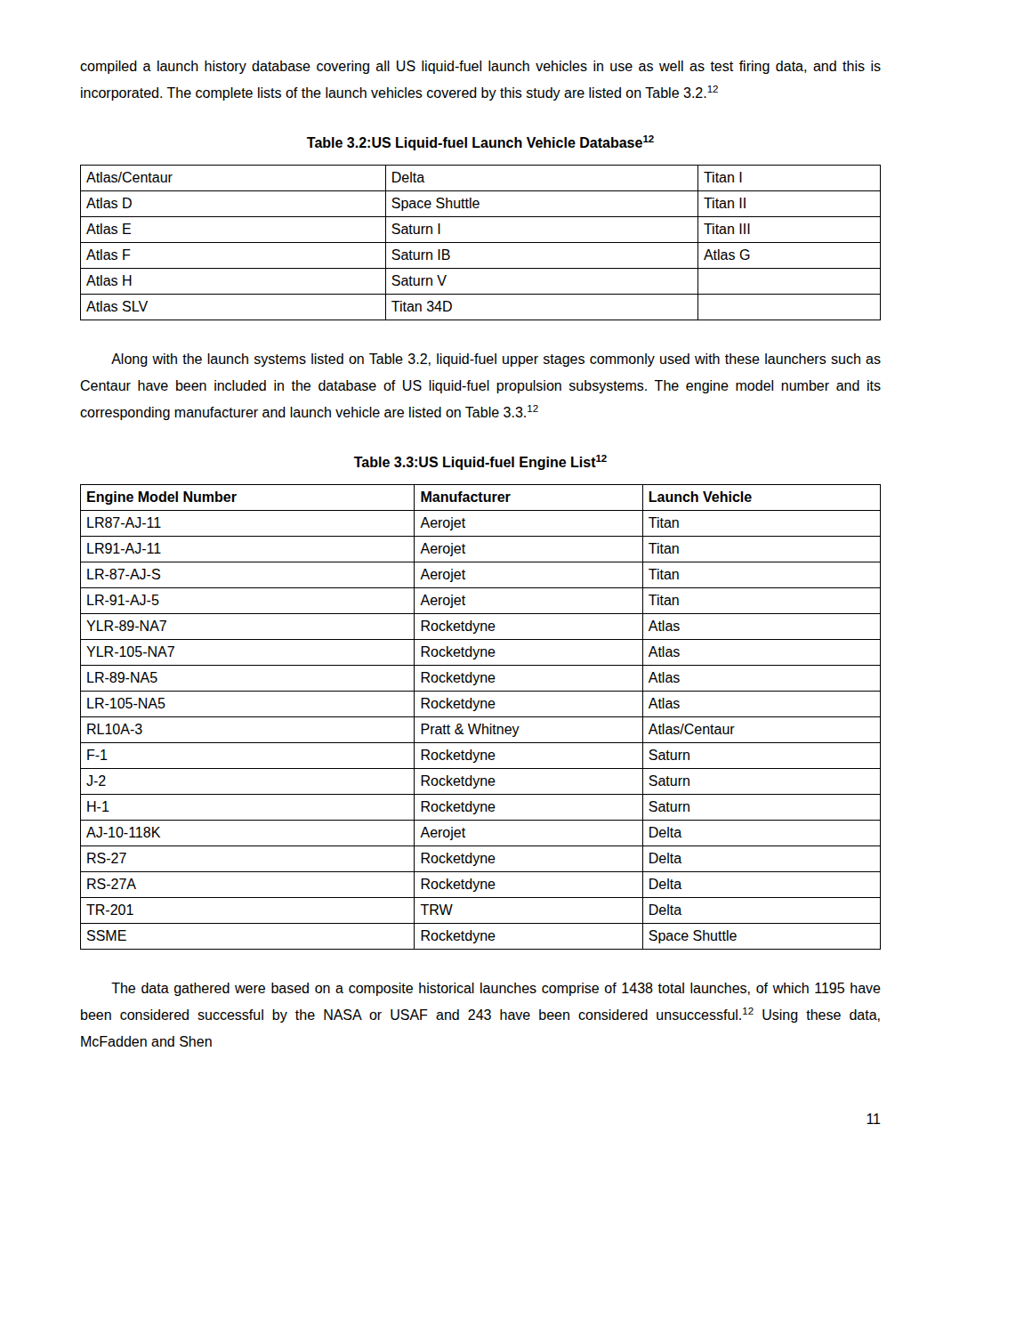compiled a launch history database covering all US liquid-fuel launch vehicles in use as well as test firing data, and this is incorporated. The complete lists of the launch vehicles covered by this study are listed on Table 3.2.12
Table 3.2:US Liquid-fuel Launch Vehicle Database12
| Atlas/Centaur | Delta | Titan I |
| Atlas D | Space Shuttle | Titan II |
| Atlas E | Saturn I | Titan III |
| Atlas F | Saturn IB | Atlas G |
| Atlas H | Saturn V | |
| Atlas SLV | Titan 34D | |
Along with the launch systems listed on Table 3.2, liquid-fuel upper stages commonly used with these launchers such as Centaur have been included in the database of US liquid-fuel propulsion subsystems. The engine model number and its corresponding manufacturer and launch vehicle are listed on Table 3.3.12
Table 3.3:US Liquid-fuel Engine List12
| Engine Model Number | Manufacturer | Launch Vehicle |
| --- | --- | --- |
| LR87-AJ-11 | Aerojet | Titan |
| LR91-AJ-11 | Aerojet | Titan |
| LR-87-AJ-S | Aerojet | Titan |
| LR-91-AJ-5 | Aerojet | Titan |
| YLR-89-NA7 | Rocketdyne | Atlas |
| YLR-105-NA7 | Rocketdyne | Atlas |
| LR-89-NA5 | Rocketdyne | Atlas |
| LR-105-NA5 | Rocketdyne | Atlas |
| RL10A-3 | Pratt & Whitney | Atlas/Centaur |
| F-1 | Rocketdyne | Saturn |
| J-2 | Rocketdyne | Saturn |
| H-1 | Rocketdyne | Saturn |
| AJ-10-118K | Aerojet | Delta |
| RS-27 | Rocketdyne | Delta |
| RS-27A | Rocketdyne | Delta |
| TR-201 | TRW | Delta |
| SSME | Rocketdyne | Space Shuttle |
The data gathered were based on a composite historical launches comprise of 1438 total launches, of which 1195 have been considered successful by the NASA or USAF and 243 have been considered unsuccessful.12 Using these data, McFadden and Shen
11